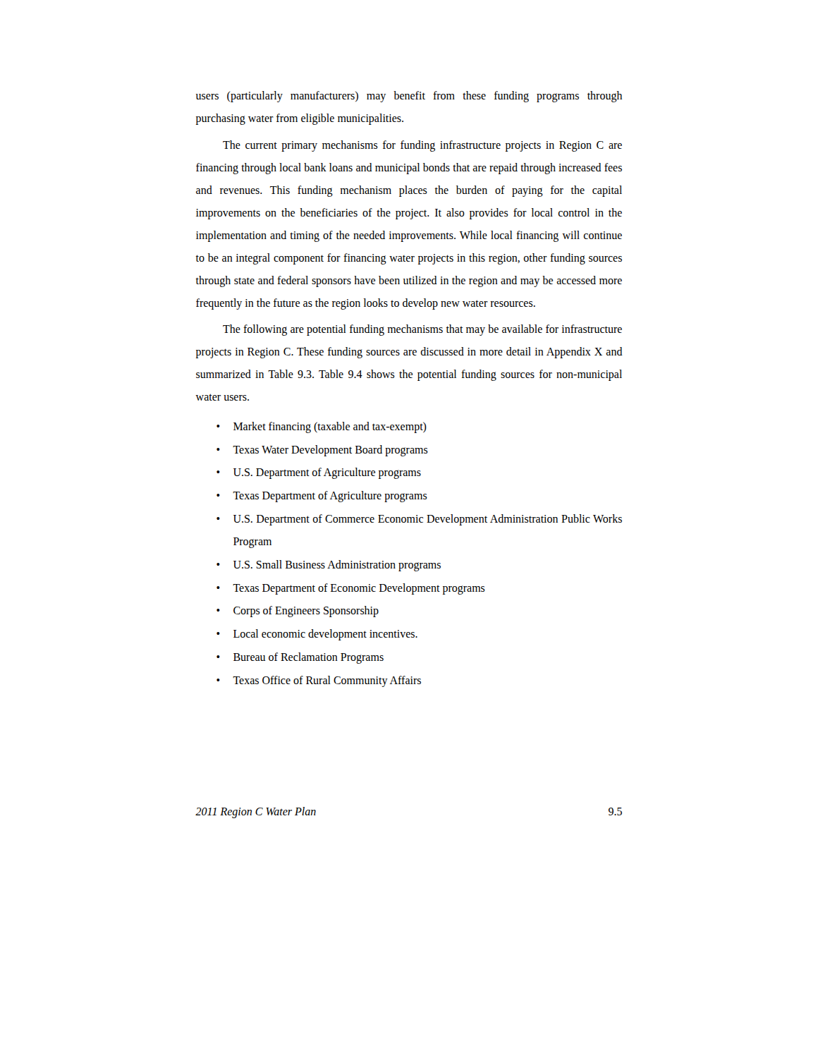users (particularly manufacturers) may benefit from these funding programs through purchasing water from eligible municipalities.
The current primary mechanisms for funding infrastructure projects in Region C are financing through local bank loans and municipal bonds that are repaid through increased fees and revenues. This funding mechanism places the burden of paying for the capital improvements on the beneficiaries of the project. It also provides for local control in the implementation and timing of the needed improvements. While local financing will continue to be an integral component for financing water projects in this region, other funding sources through state and federal sponsors have been utilized in the region and may be accessed more frequently in the future as the region looks to develop new water resources.
The following are potential funding mechanisms that may be available for infrastructure projects in Region C. These funding sources are discussed in more detail in Appendix X and summarized in Table 9.3. Table 9.4 shows the potential funding sources for non-municipal water users.
Market financing (taxable and tax-exempt)
Texas Water Development Board programs
U.S. Department of Agriculture programs
Texas Department of Agriculture programs
U.S. Department of Commerce Economic Development Administration Public Works Program
U.S. Small Business Administration programs
Texas Department of Economic Development programs
Corps of Engineers Sponsorship
Local economic development incentives.
Bureau of Reclamation Programs
Texas Office of Rural Community Affairs
2011 Region C Water Plan 9.5